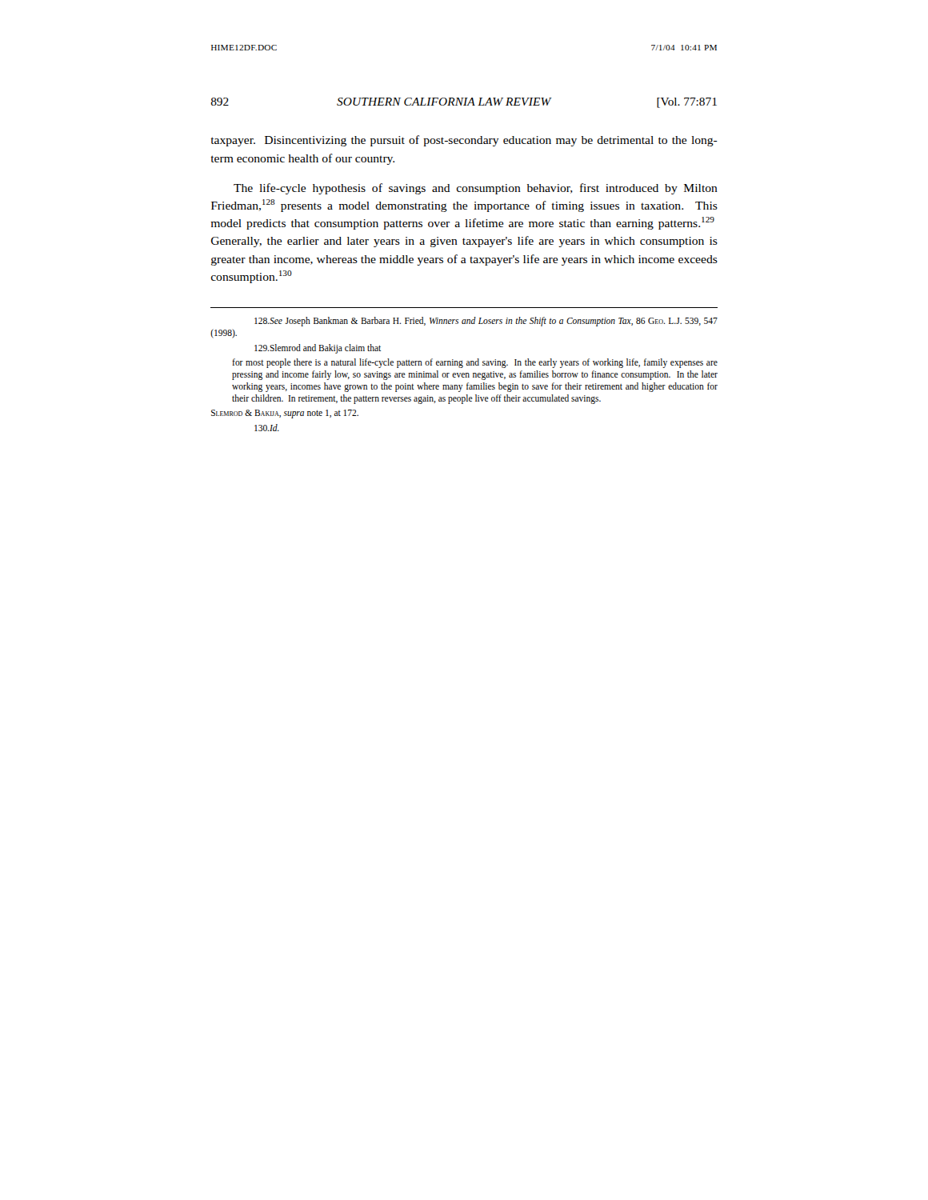HIME12DF.DOC 7/1/04 10:41 PM
892 SOUTHERN CALIFORNIA LAW REVIEW [Vol. 77:871
taxpayer. Disincentivizing the pursuit of post-secondary education may be detrimental to the long-term economic health of our country.
The life-cycle hypothesis of savings and consumption behavior, first introduced by Milton Friedman,128 presents a model demonstrating the importance of timing issues in taxation. This model predicts that consumption patterns over a lifetime are more static than earning patterns.129 Generally, the earlier and later years in a given taxpayer's life are years in which consumption is greater than income, whereas the middle years of a taxpayer's life are years in which income exceeds consumption.130
128. See Joseph Bankman & Barbara H. Fried, Winners and Losers in the Shift to a Consumption Tax, 86 Geo. L.J. 539, 547 (1998).
129. Slemrod and Bakija claim that
for most people there is a natural life-cycle pattern of earning and saving. In the early years of working life, family expenses are pressing and income fairly low, so savings are minimal or even negative, as families borrow to finance consumption. In the later working years, incomes have grown to the point where many families begin to save for their retirement and higher education for their children. In retirement, the pattern reverses again, as people live off their accumulated savings.
Slemrod & Bakija, supra note 1, at 172.
130. Id.